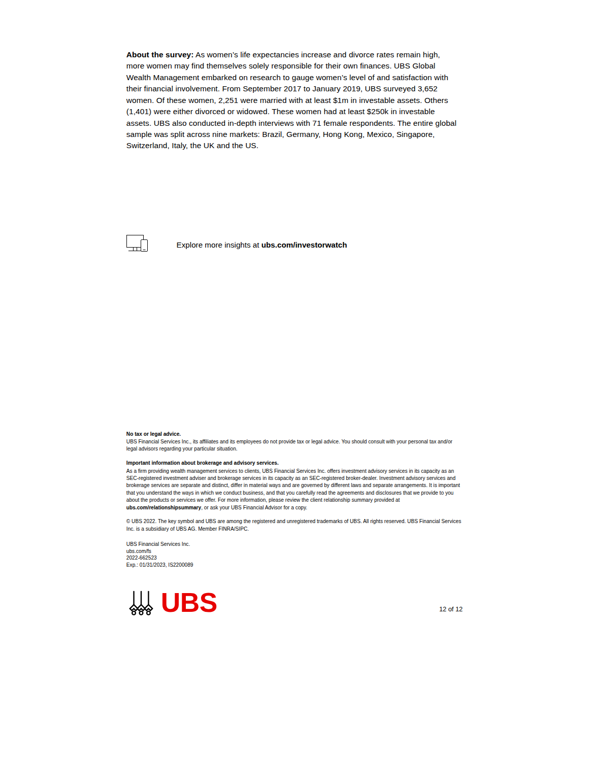About the survey: As women’s life expectancies increase and divorce rates remain high, more women may find themselves solely responsible for their own finances. UBS Global Wealth Management embarked on research to gauge women’s level of and satisfaction with their financial involvement. From September 2017 to January 2019, UBS surveyed 3,652 women. Of these women, 2,251 were married with at least $1m in investable assets. Others (1,401) were either divorced or widowed. These women had at least $250k in investable assets. UBS also conducted in-depth interviews with 71 female respondents. The entire global sample was split across nine markets: Brazil, Germany, Hong Kong, Mexico, Singapore, Switzerland, Italy, the UK and the US.
Explore more insights at ubs.com/investorwatch
No tax or legal advice.
UBS Financial Services Inc., its affiliates and its employees do not provide tax or legal advice. You should consult with your personal tax and/or legal advisors regarding your particular situation.
Important information about brokerage and advisory services.
As a firm providing wealth management services to clients, UBS Financial Services Inc. offers investment advisory services in its capacity as an SEC-registered investment adviser and brokerage services in its capacity as an SEC-registered broker-dealer. Investment advisory services and brokerage services are separate and distinct, differ in material ways and are governed by different laws and separate arrangements. It is important that you understand the ways in which we conduct business, and that you carefully read the agreements and disclosures that we provide to you about the products or services we offer. For more information, please review the client relationship summary provided at ubs.com/relationshipsummary, or ask your UBS Financial Advisor for a copy.
© UBS 2022. The key symbol and UBS are among the registered and unregistered trademarks of UBS. All rights reserved. UBS Financial Services Inc. is a subsidiary of UBS AG. Member FINRA/SIPC.
UBS Financial Services Inc.
ubs.com/fs
2022-662523
Exp.: 01/31/2023, IS2200089
UBS
12 of 12